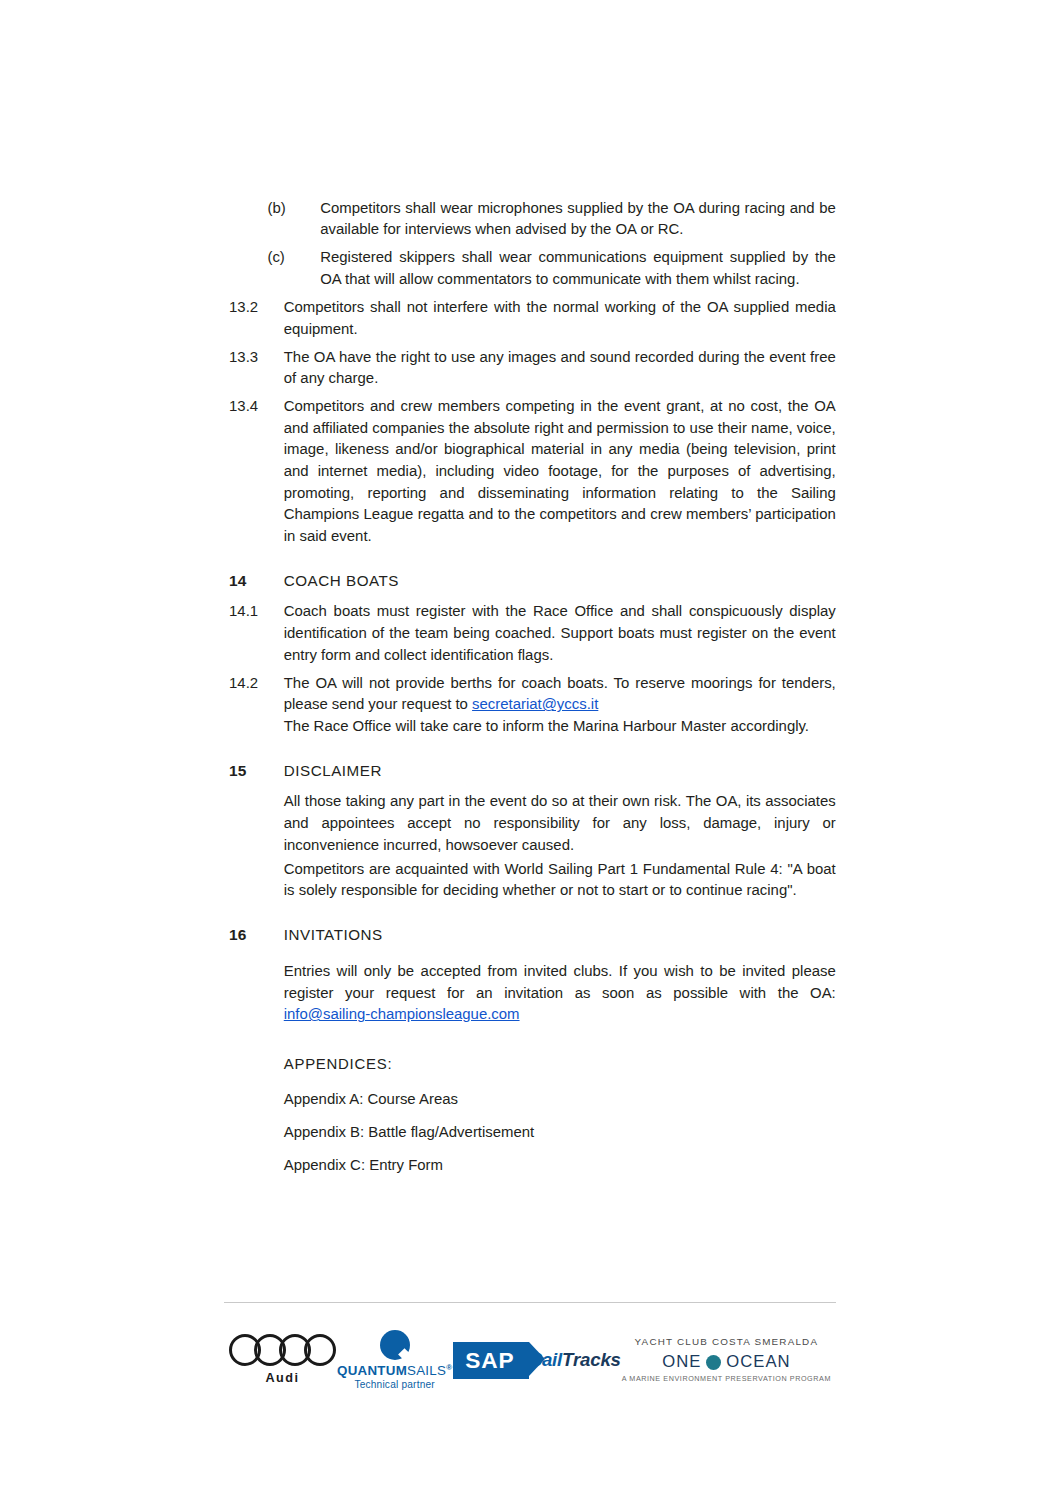(b)
Competitors shall wear microphones supplied by the OA during racing and be available for interviews when advised by the OA or RC.
(c)
Registered skippers shall wear communications equipment supplied by the OA that will allow commentators to communicate with them whilst racing.
13.2
Competitors shall not interfere with the normal working of the OA supplied media equipment.
13.3
The OA have the right to use any images and sound recorded during the event free of any charge.
13.4
Competitors and crew members competing in the event grant, at no cost, the OA and affiliated companies the absolute right and permission to use their name, voice, image, likeness and/or biographical material in any media (being television, print and internet media), including video footage, for the purposes of advertising, promoting, reporting and disseminating information relating to the Sailing Champions League regatta and to the competitors and crew members’ participation in said event.
14
COACH BOATS
14.1
Coach boats must register with the Race Office and shall conspicuously display identification of the team being coached. Support boats must register on the event entry form and collect identification flags.
14.2
The OA will not provide berths for coach boats. To reserve moorings for tenders, please send your request to secretariat@yccs.it
The Race Office will take care to inform the Marina Harbour Master accordingly.
15
DISCLAIMER
All those taking any part in the event do so at their own risk. The OA, its associates and appointees accept no responsibility for any loss, damage, injury or inconvenience incurred, howsoever caused.
Competitors are acquainted with World Sailing Part 1 Fundamental Rule 4: "A boat is solely responsible for deciding whether or not to start or to continue racing".
16
INVITATIONS
Entries will only be accepted from invited clubs. If you wish to be invited please register your request for an invitation as soon as possible with the OA: info@sailing-championsleague.com
APPENDICES:
Appendix A: Course Areas
Appendix B: Battle flag/Advertisement
Appendix C: Entry Form
Audi
QUANTUMSAILS®
Technical partner
SAP
SailTracks
YACHT CLUB COSTA SMERALDA
ONE OCEAN
A MARINE ENVIRONMENT PRESERVATION PROGRAM